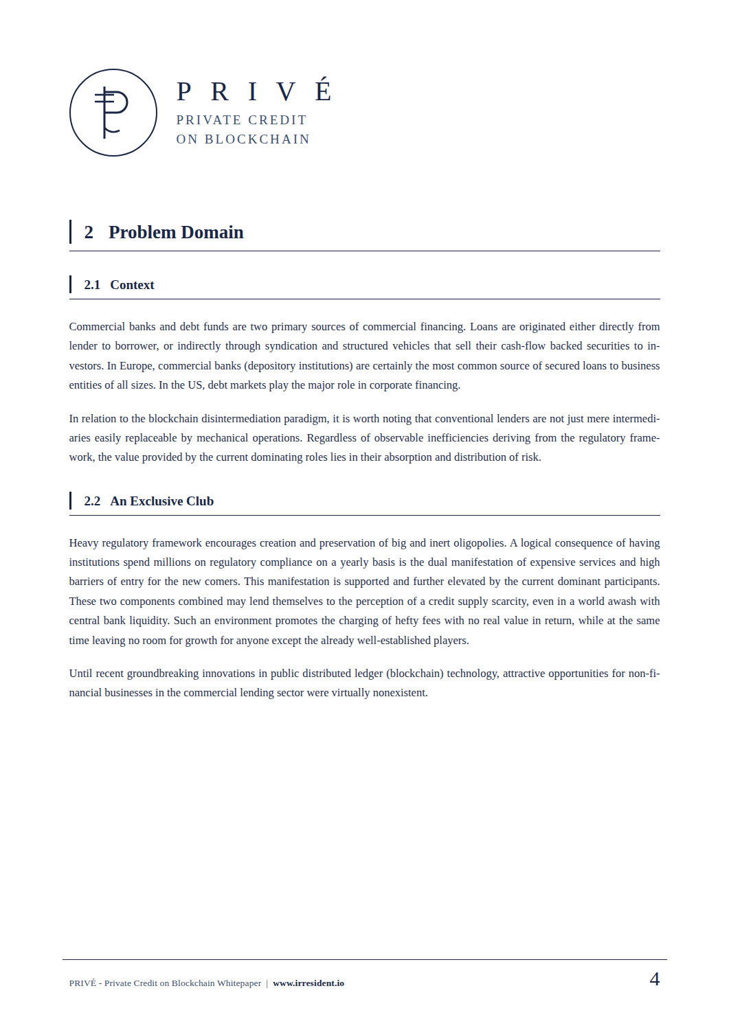P R I V É
PRIVATE CREDIT
ON BLOCKCHAIN
2 Problem Domain
2.1 Context
Commercial banks and debt funds are two primary sources of commercial financing. Loans are originated either directly from lender to borrower, or indirectly through syndication and structured vehicles that sell their cash-flow backed securities to investors. In Europe, commercial banks (depository institutions) are certainly the most common source of secured loans to business entities of all sizes. In the US, debt markets play the major role in corporate financing.
In relation to the blockchain disintermediation paradigm, it is worth noting that conventional lenders are not just mere intermediaries easily replaceable by mechanical operations. Regardless of observable inefficiencies deriving from the regulatory framework, the value provided by the current dominating roles lies in their absorption and distribution of risk.
2.2 An Exclusive Club
Heavy regulatory framework encourages creation and preservation of big and inert oligopolies. A logical consequence of having institutions spend millions on regulatory compliance on a yearly basis is the dual manifestation of expensive services and high barriers of entry for the new comers. This manifestation is supported and further elevated by the current dominant participants. These two components combined may lend themselves to the perception of a credit supply scarcity, even in a world awash with central bank liquidity. Such an environment promotes the charging of hefty fees with no real value in return, while at the same time leaving no room for growth for anyone except the already well-established players.
Until recent groundbreaking innovations in public distributed ledger (blockchain) technology, attractive opportunities for non-financial businesses in the commercial lending sector were virtually nonexistent.
PRIVÉ - Private Credit on Blockchain Whitepaper | www.irresident.io
4